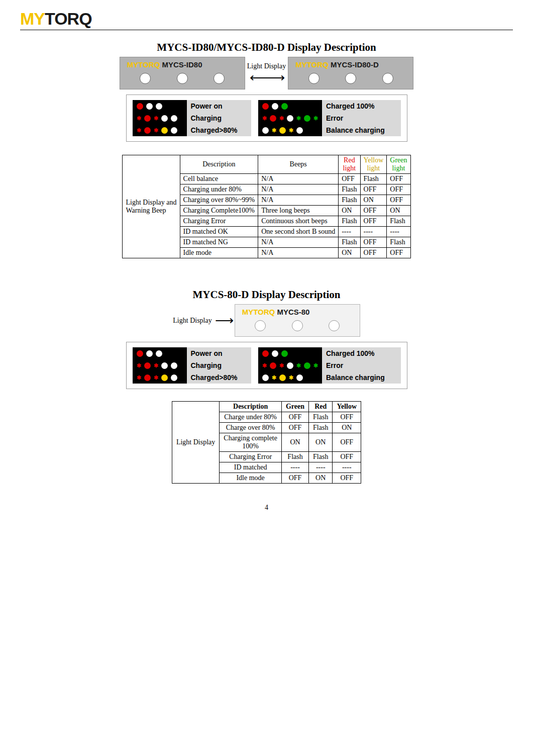MY TORQ
MYCS-ID80/MYCS-ID80-D Display Description
MYTORQ MYCS-ID80
Light Display
⟵⟶
MYTORQ MYCS-ID80-D
| | Power on | | | Charged 100% |
| ✱ ✱ | Charging | | ✱ ✱ ✱ ✱ | Error |
| ✱ ✱ | Charged>80% | | ✱ ✱ | Balance charging |
| Light Display and Warning Beep | Description | Beeps | Red light | Yellow light | Green light |
| Cell balance | N/A | OFF | Flash | OFF |
| Charging under 80% | N/A | Flash | OFF | OFF |
| Charging over 80%~99% | N/A | Flash | ON | OFF |
| Charging Complete100% | Three long beeps | ON | OFF | ON |
| Charging Error | Continuous short beeps | Flash | OFF | Flash |
| ID matched OK | One second short B sound | ---- | ---- | ---- |
| ID matched NG | N/A | Flash | OFF | Flash |
| Idle mode | N/A | ON | OFF | OFF |
MYCS-80-D Display Description
Light Display ⟶
MYTORQ MYCS-80
| | Power on | | | Charged 100% |
| ✱ ✱ | Charging | | ✱ ✱ ✱ ✱ | Error |
| ✱ ✱ | Charged>80% | | ✱ ✱ | Balance charging |
| Light Display | Description | Green | Red | Yellow |
| Charge under 80% | OFF | Flash | OFF |
| Charge over 80% | OFF | Flash | ON |
| Charging complete 100% | ON | ON | OFF |
| Charging Error | Flash | Flash | OFF |
| ID matched | ---- | ---- | ---- |
| Idle mode | OFF | ON | OFF |
4